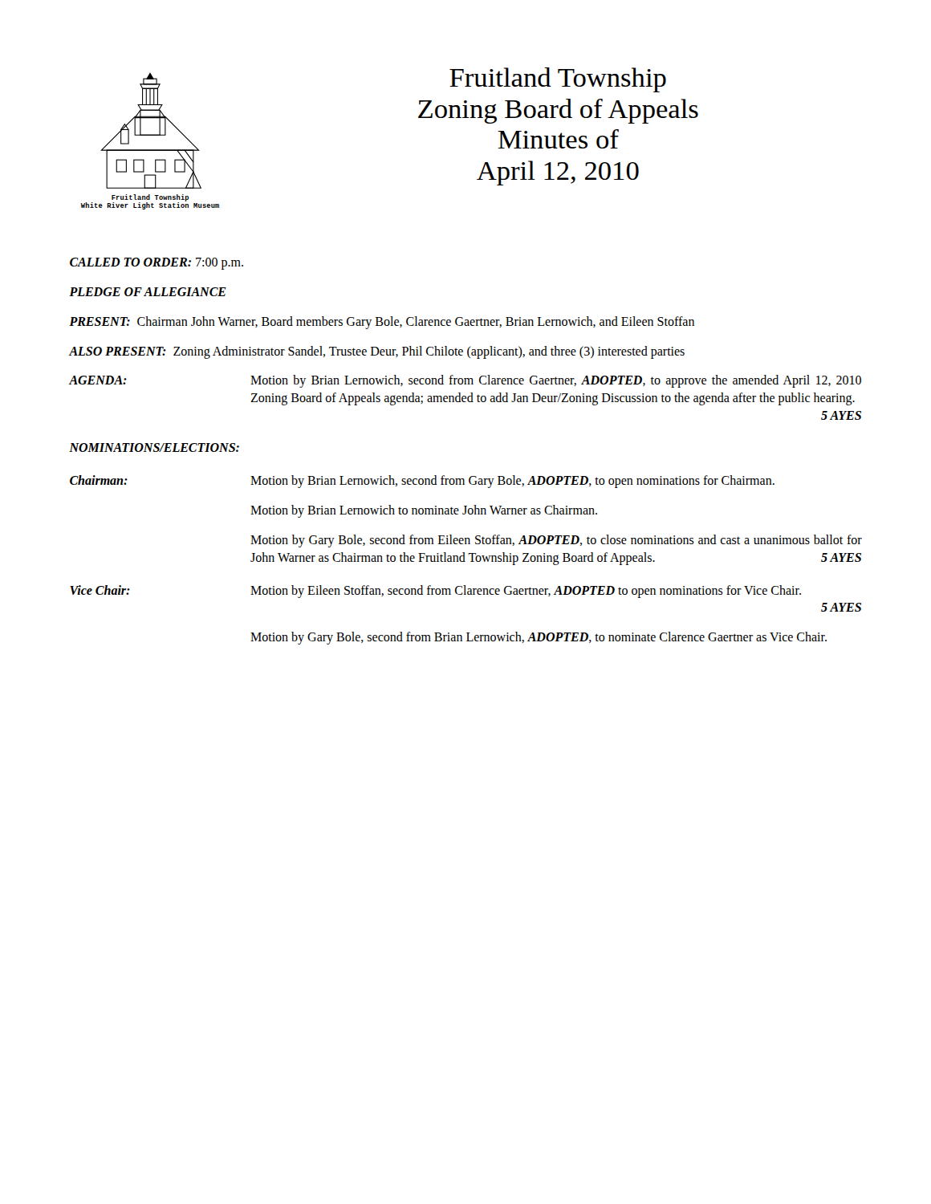Fruitland Township
White River Light Station Museum
Fruitland Township
Zoning Board of Appeals
Minutes of
April 12, 2010
CALLED TO ORDER: 7:00 p.m.
PLEDGE OF ALLEGIANCE
PRESENT: Chairman John Warner, Board members Gary Bole, Clarence Gaertner, Brian Lernowich, and Eileen Stoffan
ALSO PRESENT: Zoning Administrator Sandel, Trustee Deur, Phil Chilote (applicant), and three (3) interested parties
| AGENDA: | Motion by Brian Lernowich, second from Clarence Gaertner, ADOPTED , to approve the amended April 12, 2010 Zoning Board of Appeals agenda; amended to add Jan Deur/Zoning Discussion to the agenda after the public hearing. 5 AYES |
NOMINATIONS/ELECTIONS:
| Chairman: | Motion by Brian Lernowich, second from Gary Bole, ADOPTED , to open nominations for Chairman. Motion by Brian Lernowich to nominate John Warner as Chairman. Motion by Gary Bole, second from Eileen Stoffan, ADOPTED , to close nominations and cast a unanimous ballot for John Warner as Chairman to the Fruitland Township Zoning Board of Appeals. 5 AYES |
| Vice Chair: | Motion by Eileen Stoffan, second from Clarence Gaertner, ADOPTED to open nominations for Vice Chair. 5 AYES Motion by Gary Bole, second from Brian Lernowich, ADOPTED , to nominate Clarence Gaertner as Vice Chair. |